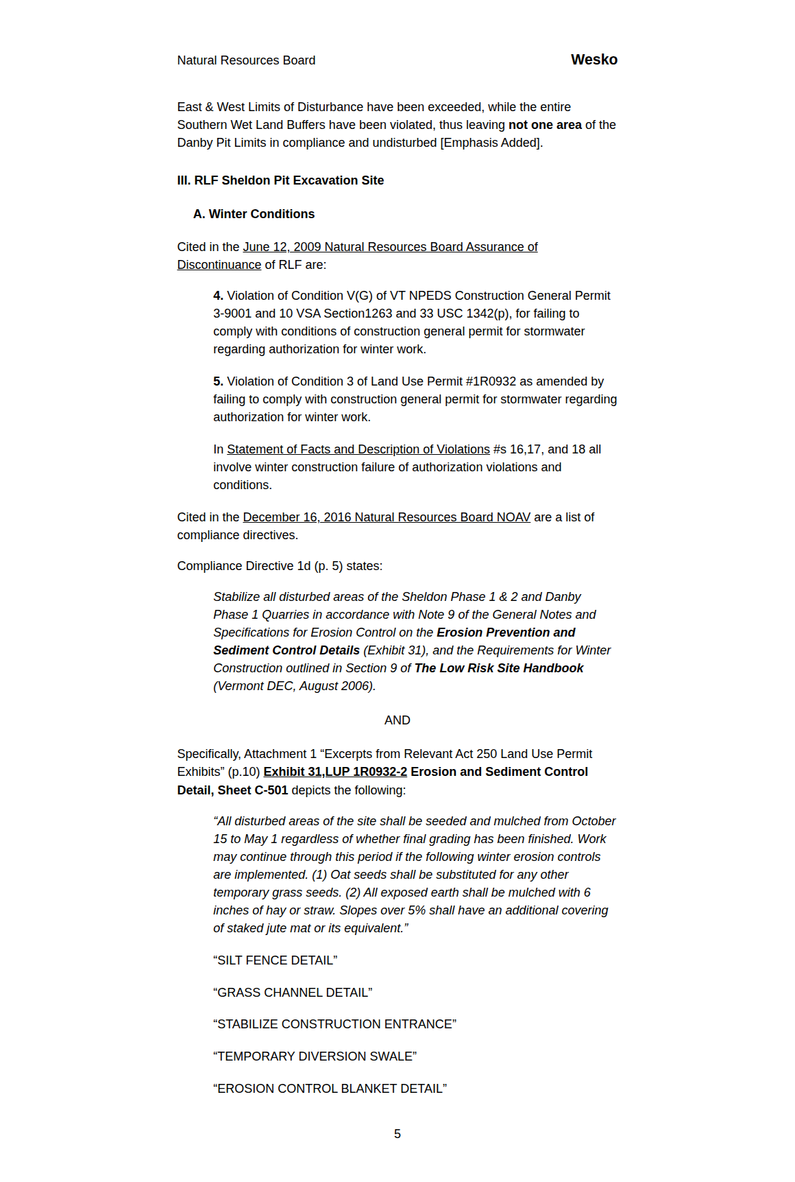Natural Resources Board
Wesko
East & West Limits of Disturbance have been exceeded, while the entire Southern Wet Land Buffers have been violated, thus leaving not one area of the Danby Pit Limits in compliance and undisturbed [Emphasis Added].
III. RLF Sheldon Pit Excavation Site
A. Winter Conditions
Cited in the June 12, 2009 Natural Resources Board Assurance of Discontinuance of RLF are:
4. Violation of Condition V(G) of VT NPEDS Construction General Permit 3-9001 and 10 VSA Section1263 and 33 USC 1342(p), for failing to comply with conditions of construction general permit for stormwater regarding authorization for winter work.
5. Violation of Condition 3 of Land Use Permit #1R0932 as amended by failing to comply with construction general permit for stormwater regarding authorization for winter work.
In Statement of Facts and Description of Violations #s 16,17, and 18 all involve winter construction failure of authorization violations and conditions.
Cited in the December 16, 2016 Natural Resources Board NOAV are a list of compliance directives.
Compliance Directive 1d (p. 5) states:
Stabilize all disturbed areas of the Sheldon Phase 1 & 2 and Danby Phase 1 Quarries in accordance with Note 9 of the General Notes and Specifications for Erosion Control on the Erosion Prevention and Sediment Control Details (Exhibit 31), and the Requirements for Winter Construction outlined in Section 9 of The Low Risk Site Handbook (Vermont DEC, August 2006).
AND
Specifically, Attachment 1 “Excerpts from Relevant Act 250 Land Use Permit Exhibits” (p.10) Exhibit 31,LUP 1R0932-2 Erosion and Sediment Control Detail, Sheet C-501 depicts the following:
“All disturbed areas of the site shall be seeded and mulched from October 15 to May 1 regardless of whether final grading has been finished. Work may continue through this period if the following winter erosion controls are implemented. (1) Oat seeds shall be substituted for any other temporary grass seeds. (2) All exposed earth shall be mulched with 6 inches of hay or straw. Slopes over 5% shall have an additional covering of staked jute mat or its equivalent.”
“SILT FENCE DETAIL”
“GRASS CHANNEL DETAIL”
“STABILIZE CONSTRUCTION ENTRANCE”
“TEMPORARY DIVERSION SWALE”
“EROSION CONTROL BLANKET DETAIL”
5